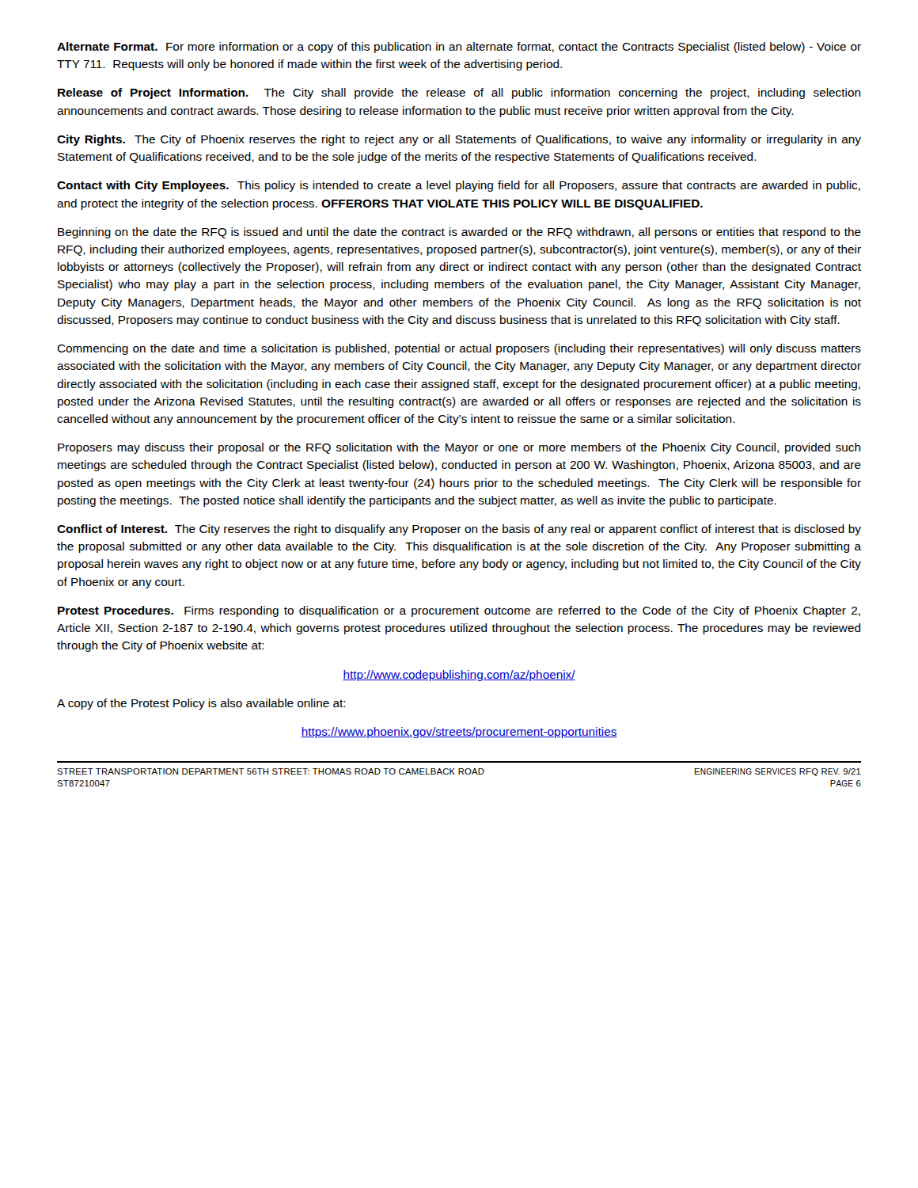Alternate Format. For more information or a copy of this publication in an alternate format, contact the Contracts Specialist (listed below) - Voice or TTY 711. Requests will only be honored if made within the first week of the advertising period.
Release of Project Information. The City shall provide the release of all public information concerning the project, including selection announcements and contract awards. Those desiring to release information to the public must receive prior written approval from the City.
City Rights. The City of Phoenix reserves the right to reject any or all Statements of Qualifications, to waive any informality or irregularity in any Statement of Qualifications received, and to be the sole judge of the merits of the respective Statements of Qualifications received.
Contact with City Employees. This policy is intended to create a level playing field for all Proposers, assure that contracts are awarded in public, and protect the integrity of the selection process. OFFERORS THAT VIOLATE THIS POLICY WILL BE DISQUALIFIED.
Beginning on the date the RFQ is issued and until the date the contract is awarded or the RFQ withdrawn, all persons or entities that respond to the RFQ, including their authorized employees, agents, representatives, proposed partner(s), subcontractor(s), joint venture(s), member(s), or any of their lobbyists or attorneys (collectively the Proposer), will refrain from any direct or indirect contact with any person (other than the designated Contract Specialist) who may play a part in the selection process, including members of the evaluation panel, the City Manager, Assistant City Manager, Deputy City Managers, Department heads, the Mayor and other members of the Phoenix City Council. As long as the RFQ solicitation is not discussed, Proposers may continue to conduct business with the City and discuss business that is unrelated to this RFQ solicitation with City staff.
Commencing on the date and time a solicitation is published, potential or actual proposers (including their representatives) will only discuss matters associated with the solicitation with the Mayor, any members of City Council, the City Manager, any Deputy City Manager, or any department director directly associated with the solicitation (including in each case their assigned staff, except for the designated procurement officer) at a public meeting, posted under the Arizona Revised Statutes, until the resulting contract(s) are awarded or all offers or responses are rejected and the solicitation is cancelled without any announcement by the procurement officer of the City’s intent to reissue the same or a similar solicitation.
Proposers may discuss their proposal or the RFQ solicitation with the Mayor or one or more members of the Phoenix City Council, provided such meetings are scheduled through the Contract Specialist (listed below), conducted in person at 200 W. Washington, Phoenix, Arizona 85003, and are posted as open meetings with the City Clerk at least twenty-four (24) hours prior to the scheduled meetings. The City Clerk will be responsible for posting the meetings. The posted notice shall identify the participants and the subject matter, as well as invite the public to participate.
Conflict of Interest. The City reserves the right to disqualify any Proposer on the basis of any real or apparent conflict of interest that is disclosed by the proposal submitted or any other data available to the City. This disqualification is at the sole discretion of the City. Any Proposer submitting a proposal herein waves any right to object now or at any future time, before any body or agency, including but not limited to, the City Council of the City of Phoenix or any court.
Protest Procedures. Firms responding to disqualification or a procurement outcome are referred to the Code of the City of Phoenix Chapter 2, Article XII, Section 2-187 to 2-190.4, which governs protest procedures utilized throughout the selection process. The procedures may be reviewed through the City of Phoenix website at:
http://www.codepublishing.com/az/phoenix/
A copy of the Protest Policy is also available online at:
https://www.phoenix.gov/streets/procurement-opportunities
STREET TRANSPORTATION DEPARTMENT 56TH STREET: THOMAS ROAD TO CAMELBACK ROAD
ST87210047
ENGINEERING SERVICES RFQ REV. 9/21
PAGE 6